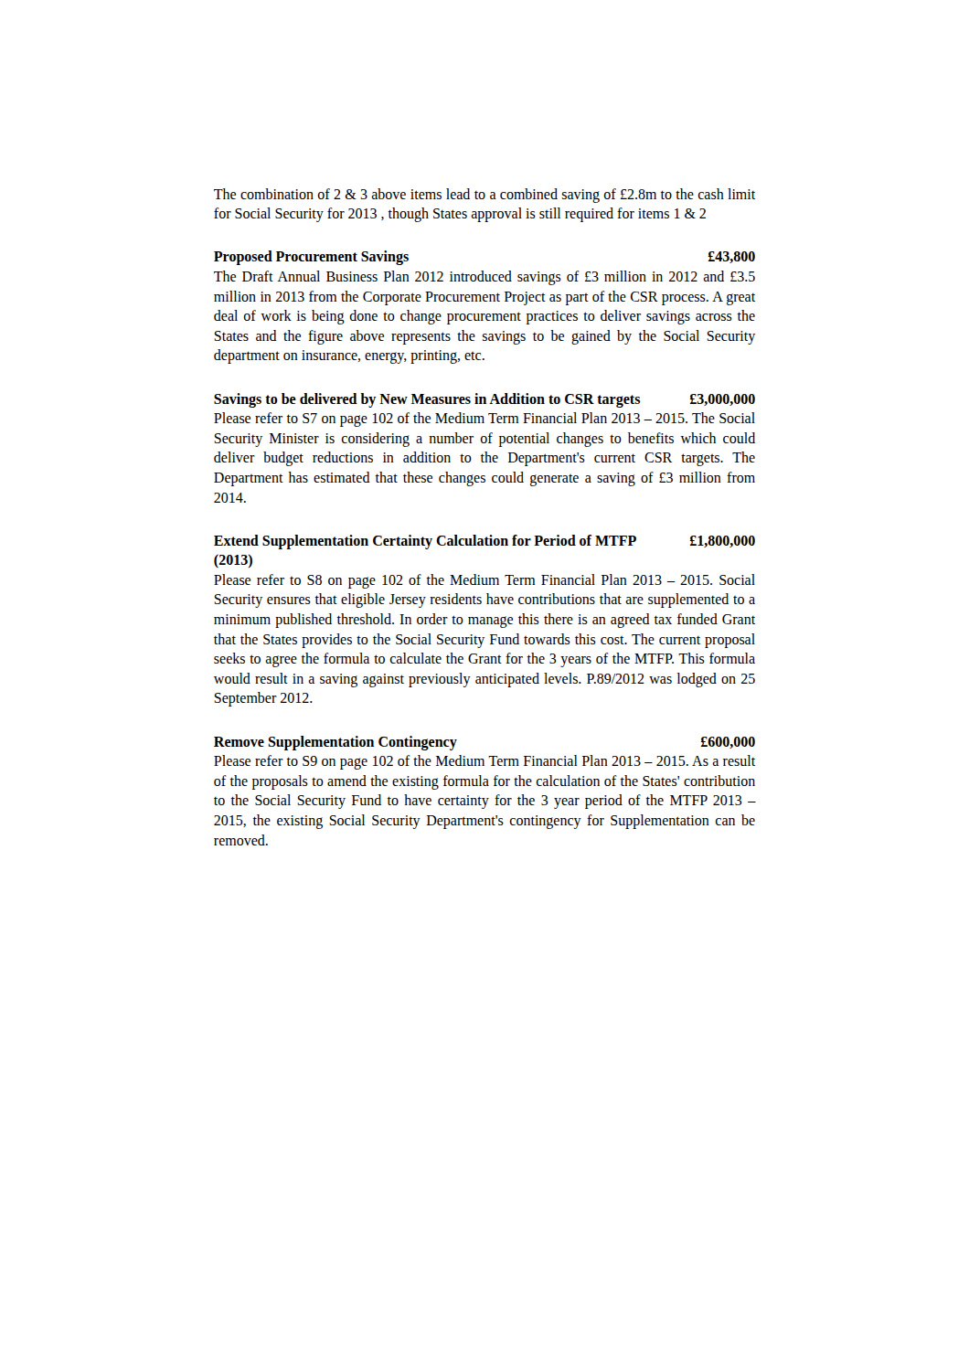The combination of 2 & 3 above items lead to a combined saving of £2.8m to the cash limit for Social Security for 2013 , though States approval is still required for items 1 & 2
Proposed Procurement Savings £43,800
The Draft Annual Business Plan 2012 introduced savings of £3 million in 2012 and £3.5 million in 2013 from the Corporate Procurement Project as part of the CSR process. A great deal of work is being done to change procurement practices to deliver savings across the States and the figure above represents the savings to be gained by the Social Security department on insurance, energy, printing, etc.
Savings to be delivered by New Measures in Addition to CSR targets £3,000,000
Please refer to S7 on page 102 of the Medium Term Financial Plan 2013 – 2015. The Social Security Minister is considering a number of potential changes to benefits which could deliver budget reductions in addition to the Department's current CSR targets. The Department has estimated that these changes could generate a saving of £3 million from 2014.
Extend Supplementation Certainty Calculation for Period of MTFP (2013) £1,800,000
Please refer to S8 on page 102 of the Medium Term Financial Plan 2013 – 2015. Social Security ensures that eligible Jersey residents have contributions that are supplemented to a minimum published threshold. In order to manage this there is an agreed tax funded Grant that the States provides to the Social Security Fund towards this cost. The current proposal seeks to agree the formula to calculate the Grant for the 3 years of the MTFP. This formula would result in a saving against previously anticipated levels. P.89/2012 was lodged on 25 September 2012.
Remove Supplementation Contingency £600,000
Please refer to S9 on page 102 of the Medium Term Financial Plan 2013 – 2015. As a result of the proposals to amend the existing formula for the calculation of the States' contribution to the Social Security Fund to have certainty for the 3 year period of the MTFP 2013 – 2015, the existing Social Security Department's contingency for Supplementation can be removed.